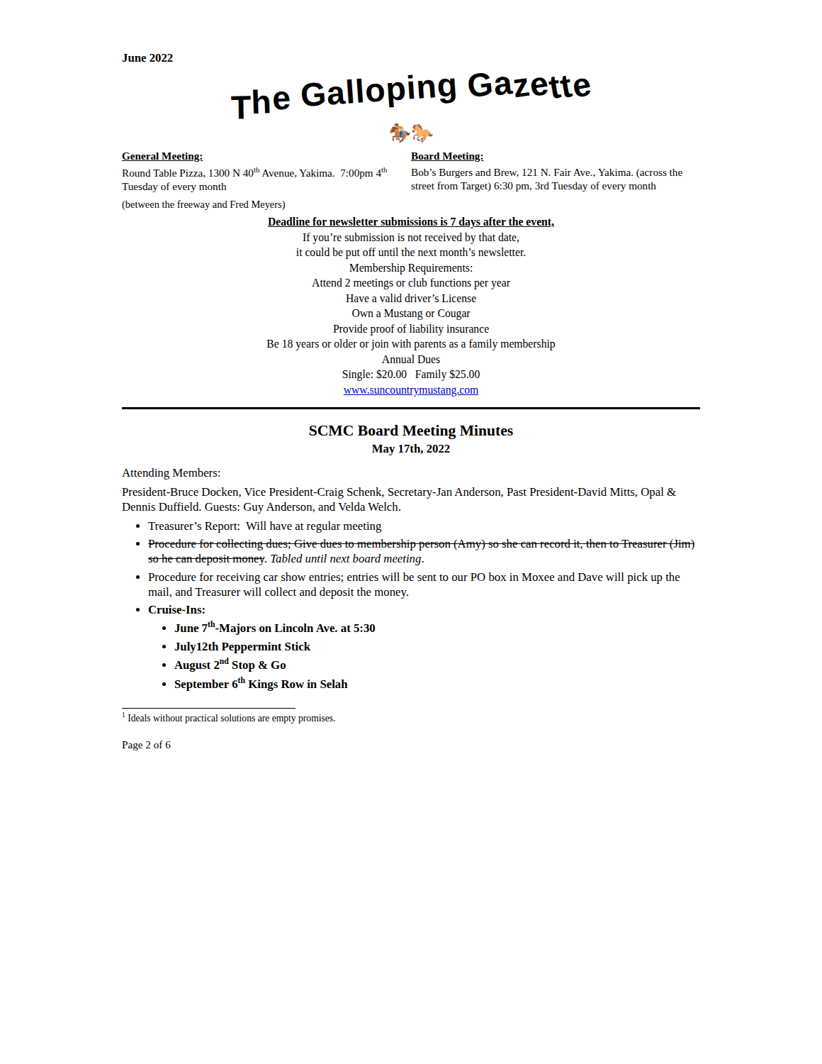June 2022
The Galloping Gazette
🏇🐎
| General Meeting: Round Table Pizza, 1300 N 40 th Avenue, Yakima. 7:00pm 4 th Tuesday of every month (between the freeway and Fred Meyers) | Board Meeting: Bob’s Burgers and Brew, 121 N. Fair Ave., Yakima. (across the street from Target) 6:30 pm, 3rd Tuesday of every month |
Deadline for newsletter submissions is 7 days after the event,
If you’re submission is not received by that date,
it could be put off until the next month’s newsletter.
Membership Requirements:
Attend 2 meetings or club functions per year
Have a valid driver’s License
Own a Mustang or Cougar
Provide proof of liability insurance
Be 18 years or older or join with parents as a family membership
Annual Dues
Single: $20.00 Family $25.00
www.suncountrymustang.com
SCMC Board Meeting Minutes
May 17th, 2022
Attending Members:
President-Bruce Docken, Vice President-Craig Schenk, Secretary-Jan Anderson, Past President-David Mitts, Opal & Dennis Duffield. Guests: Guy Anderson, and Velda Welch.
Treasurer’s Report: Will have at regular meeting
Procedure for collecting dues; Give dues to membership person (Amy) so she can record it, then to Treasurer (Jim) so he can deposit money. Tabled until next board meeting.
Procedure for receiving car show entries; entries will be sent to our PO box in Moxee and Dave will pick up the mail, and Treasurer will collect and deposit the money.
Cruise-Ins:
June 7th-Majors on Lincoln Ave. at 5:30
July12th Peppermint Stick
August 2nd Stop & Go
September 6th Kings Row in Selah
1 Ideals without practical solutions are empty promises.
Page 2 of 6